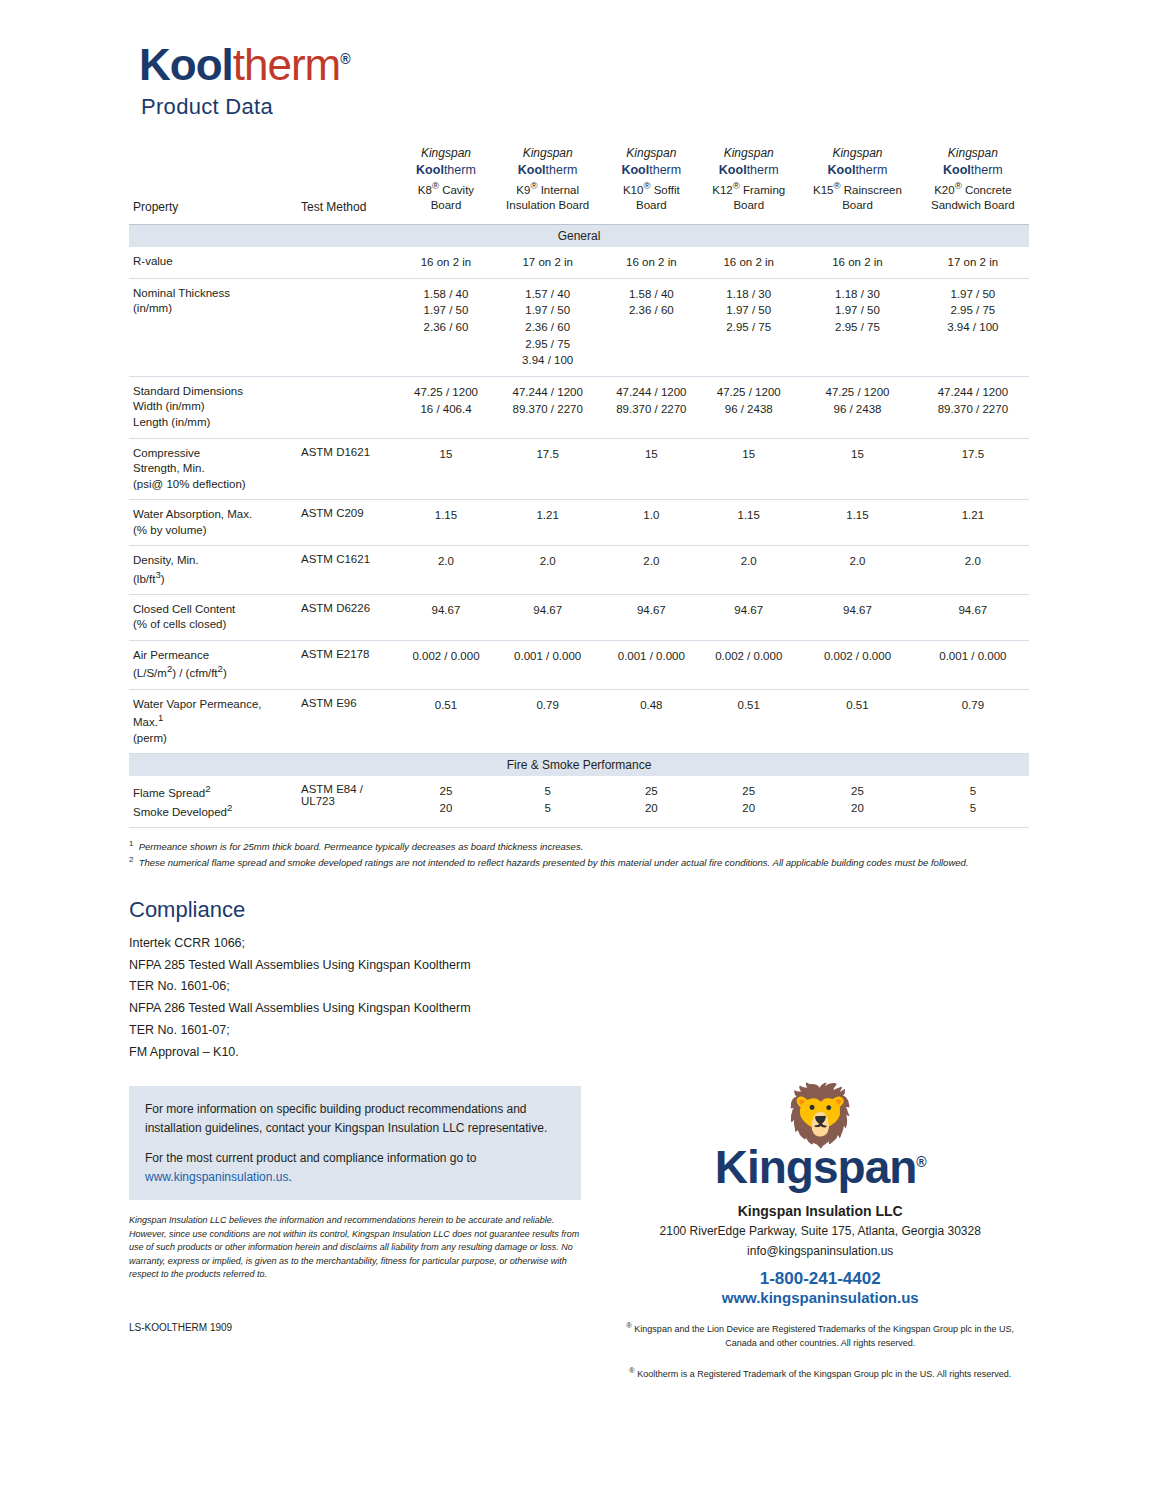Kool therm®
Product Data
| Property | Test Method | Kingspan Kool therm K8 ® Cavity Board | Kingspan Kool therm K9 ® Internal Insulation Board | Kingspan Kool therm K10 ® Soffit Board | Kingspan Kool therm K12 ® Framing Board | Kingspan Kool therm K15 ® Rainscreen Board | Kingspan Kool therm K20 ® Concrete Sandwich Board |
| --- | --- | --- | --- | --- | --- | --- | --- |
| General |
| R-value | | 16 on 2 in | 17 on 2 in | 16 on 2 in | 16 on 2 in | 16 on 2 in | 17 on 2 in |
| Nominal Thickness (in/mm) | | 1.58 / 40 1.97 / 50 2.36 / 60 | 1.57 / 40 1.97 / 50 2.36 / 60 2.95 / 75 3.94 / 100 | 1.58 / 40 2.36 / 60 | 1.18 / 30 1.97 / 50 2.95 / 75 | 1.18 / 30 1.97 / 50 2.95 / 75 | 1.97 / 50 2.95 / 75 3.94 / 100 |
| Standard Dimensions Width (in/mm) Length (in/mm) | | 47.25 / 1200 16 / 406.4 | 47.244 / 1200 89.370 / 2270 | 47.244 / 1200 89.370 / 2270 | 47.25 / 1200 96 / 2438 | 47.25 / 1200 96 / 2438 | 47.244 / 1200 89.370 / 2270 |
| Compressive Strength, Min. (psi@ 10% deflection) | ASTM D1621 | 15 | 17.5 | 15 | 15 | 15 | 17.5 |
| Water Absorption, Max. (% by volume) | ASTM C209 | 1.15 | 1.21 | 1.0 | 1.15 | 1.15 | 1.21 |
| Density, Min. (lb/ft 3 ) | ASTM C1621 | 2.0 | 2.0 | 2.0 | 2.0 | 2.0 | 2.0 |
| Closed Cell Content (% of cells closed) | ASTM D6226 | 94.67 | 94.67 | 94.67 | 94.67 | 94.67 | 94.67 |
| Air Permeance (L/S/m 2 ) / (cfm/ft 2 ) | ASTM E2178 | 0.002 / 0.000 | 0.001 / 0.000 | 0.001 / 0.000 | 0.002 / 0.000 | 0.002 / 0.000 | 0.001 / 0.000 |
| Water Vapor Permeance, Max. 1 (perm) | ASTM E96 | 0.51 | 0.79 | 0.48 | 0.51 | 0.51 | 0.79 |
| Fire & Smoke Performance |
| Flame Spread 2 Smoke Developed 2 | ASTM E84 / UL723 | 25 20 | 5 5 | 25 20 | 25 20 | 25 20 | 5 5 |
1 Permeance shown is for 25mm thick board. Permeance typically decreases as board thickness increases.
2 These numerical flame spread and smoke developed ratings are not intended to reflect hazards presented by this material under actual fire conditions. All applicable building codes must be followed.
Compliance
Intertek CCRR 1066;
NFPA 285 Tested Wall Assemblies Using Kingspan Kooltherm
TER No. 1601-06;
NFPA 286 Tested Wall Assemblies Using Kingspan Kooltherm
TER No. 1601-07;
FM Approval – K10.
For more information on specific building product recommendations and installation guidelines, contact your Kingspan Insulation LLC representative.
For the most current product and compliance information go to www.kingspaninsulation.us.
Kingspan Insulation LLC believes the information and recommendations herein to be accurate and reliable. However, since use conditions are not within its control, Kingspan Insulation LLC does not guarantee results from use of such products or other information herein and disclaims all liability from any resulting damage or loss. No warranty, express or implied, is given as to the merchantability, fitness for particular purpose, or otherwise with respect to the products referred to.
LS-KOOLTHERM 1909
🦁
Kingspan®
Kingspan Insulation LLC
2100 RiverEdge Parkway, Suite 175, Atlanta, Georgia 30328
info@kingspaninsulation.us
1-800-241-4402
www.kingspaninsulation.us
® Kingspan and the Lion Device are Registered Trademarks of the Kingspan Group plc in the US, Canada and other countries. All rights reserved.
® Kooltherm is a Registered Trademark of the Kingspan Group plc in the US. All rights reserved.